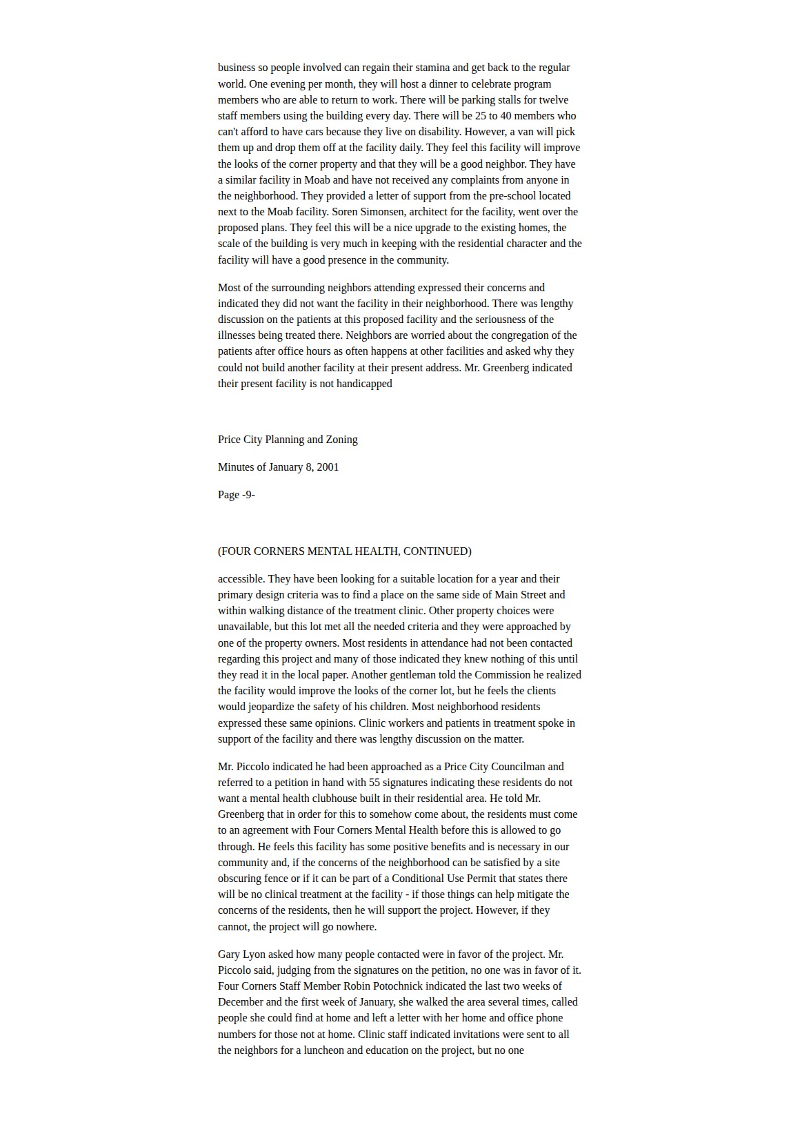business so people involved can regain their stamina and get back to the regular world. One evening per month, they will host a dinner to celebrate program members who are able to return to work. There will be parking stalls for twelve staff members using the building every day. There will be 25 to 40 members who can't afford to have cars because they live on disability. However, a van will pick them up and drop them off at the facility daily. They feel this facility will improve the looks of the corner property and that they will be a good neighbor. They have a similar facility in Moab and have not received any complaints from anyone in the neighborhood. They provided a letter of support from the pre-school located next to the Moab facility. Soren Simonsen, architect for the facility, went over the proposed plans. They feel this will be a nice upgrade to the existing homes, the scale of the building is very much in keeping with the residential character and the facility will have a good presence in the community.
Most of the surrounding neighbors attending expressed their concerns and indicated they did not want the facility in their neighborhood. There was lengthy discussion on the patients at this proposed facility and the seriousness of the illnesses being treated there. Neighbors are worried about the congregation of the patients after office hours as often happens at other facilities and asked why they could not build another facility at their present address. Mr. Greenberg indicated their present facility is not handicapped
Price City Planning and Zoning
Minutes of January 8, 2001
Page -9-
(FOUR CORNERS MENTAL HEALTH, CONTINUED)
accessible. They have been looking for a suitable location for a year and their primary design criteria was to find a place on the same side of Main Street and within walking distance of the treatment clinic. Other property choices were unavailable, but this lot met all the needed criteria and they were approached by one of the property owners. Most residents in attendance had not been contacted regarding this project and many of those indicated they knew nothing of this until they read it in the local paper. Another gentleman told the Commission he realized the facility would improve the looks of the corner lot, but he feels the clients would jeopardize the safety of his children. Most neighborhood residents expressed these same opinions. Clinic workers and patients in treatment spoke in support of the facility and there was lengthy discussion on the matter.
Mr. Piccolo indicated he had been approached as a Price City Councilman and referred to a petition in hand with 55 signatures indicating these residents do not want a mental health clubhouse built in their residential area. He told Mr. Greenberg that in order for this to somehow come about, the residents must come to an agreement with Four Corners Mental Health before this is allowed to go through. He feels this facility has some positive benefits and is necessary in our community and, if the concerns of the neighborhood can be satisfied by a site obscuring fence or if it can be part of a Conditional Use Permit that states there will be no clinical treatment at the facility - if those things can help mitigate the concerns of the residents, then he will support the project. However, if they cannot, the project will go nowhere.
Gary Lyon asked how many people contacted were in favor of the project. Mr. Piccolo said, judging from the signatures on the petition, no one was in favor of it. Four Corners Staff Member Robin Potochnick indicated the last two weeks of December and the first week of January, she walked the area several times, called people she could find at home and left a letter with her home and office phone numbers for those not at home. Clinic staff indicated invitations were sent to all the neighbors for a luncheon and education on the project, but no one